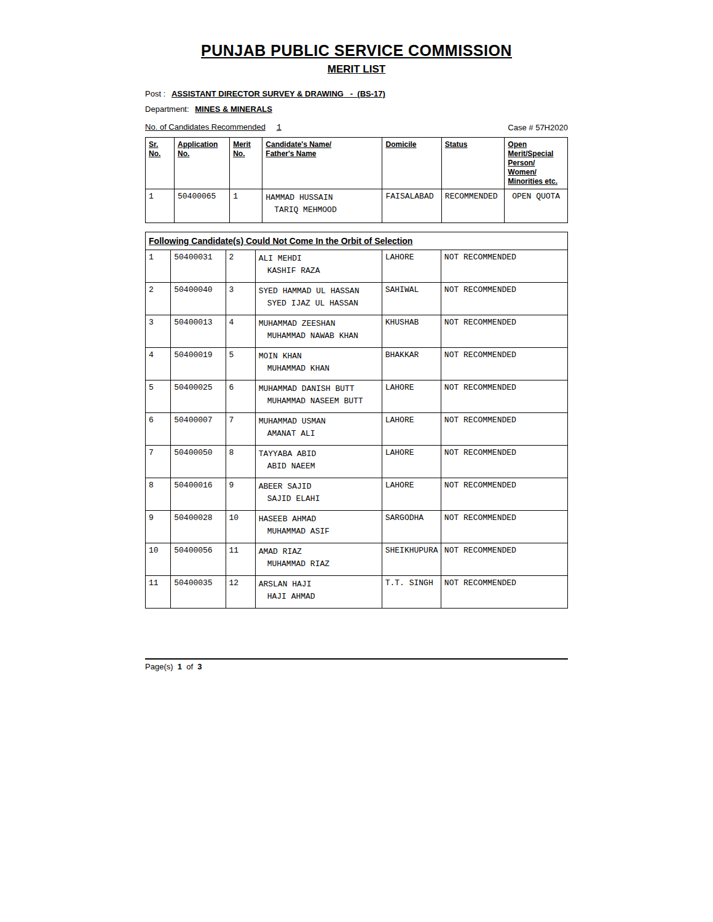PUNJAB PUBLIC SERVICE COMMISSION
MERIT LIST
Post : ASSISTANT DIRECTOR SURVEY & DRAWING - (BS-17)
Department: MINES & MINERALS
No. of Candidates Recommended1
Case # 57H2020
| Sr. No. | Application No. | Merit No. | Candidate's Name/ Father's Name | Domicile | Status | Open Merit/Special Person/ Women/ Minorities etc. |
| --- | --- | --- | --- | --- | --- | --- |
| 1 | 50400065 | 1 | HAMMAD HUSSAIN TARIQ MEHMOOD | FAISALABAD | RECOMMENDED | OPEN QUOTA |
| Following Candidate(s) Could Not Come In the Orbit of Selection |
| 1 | 50400031 | 2 | ALI MEHDI KASHIF RAZA | LAHORE | NOT RECOMMENDED |
| 2 | 50400040 | 3 | SYED HAMMAD UL HASSAN SYED IJAZ UL HASSAN | SAHIWAL | NOT RECOMMENDED |
| 3 | 50400013 | 4 | MUHAMMAD ZEESHAN MUHAMMAD NAWAB KHAN | KHUSHAB | NOT RECOMMENDED |
| 4 | 50400019 | 5 | MOIN KHAN MUHAMMAD KHAN | BHAKKAR | NOT RECOMMENDED |
| 5 | 50400025 | 6 | MUHAMMAD DANISH BUTT MUHAMMAD NASEEM BUTT | LAHORE | NOT RECOMMENDED |
| 6 | 50400007 | 7 | MUHAMMAD USMAN AMANAT ALI | LAHORE | NOT RECOMMENDED |
| 7 | 50400050 | 8 | TAYYABA ABID ABID NAEEM | LAHORE | NOT RECOMMENDED |
| 8 | 50400016 | 9 | ABEER SAJID SAJID ELAHI | LAHORE | NOT RECOMMENDED |
| 9 | 50400028 | 10 | HASEEB AHMAD MUHAMMAD ASIF | SARGODHA | NOT RECOMMENDED |
| 10 | 50400056 | 11 | AMAD RIAZ MUHAMMAD RIAZ | SHEIKHUPURA | NOT RECOMMENDED |
| 11 | 50400035 | 12 | ARSLAN HAJI HAJI AHMAD | T.T. SINGH | NOT RECOMMENDED |
Page(s) 1 of 3